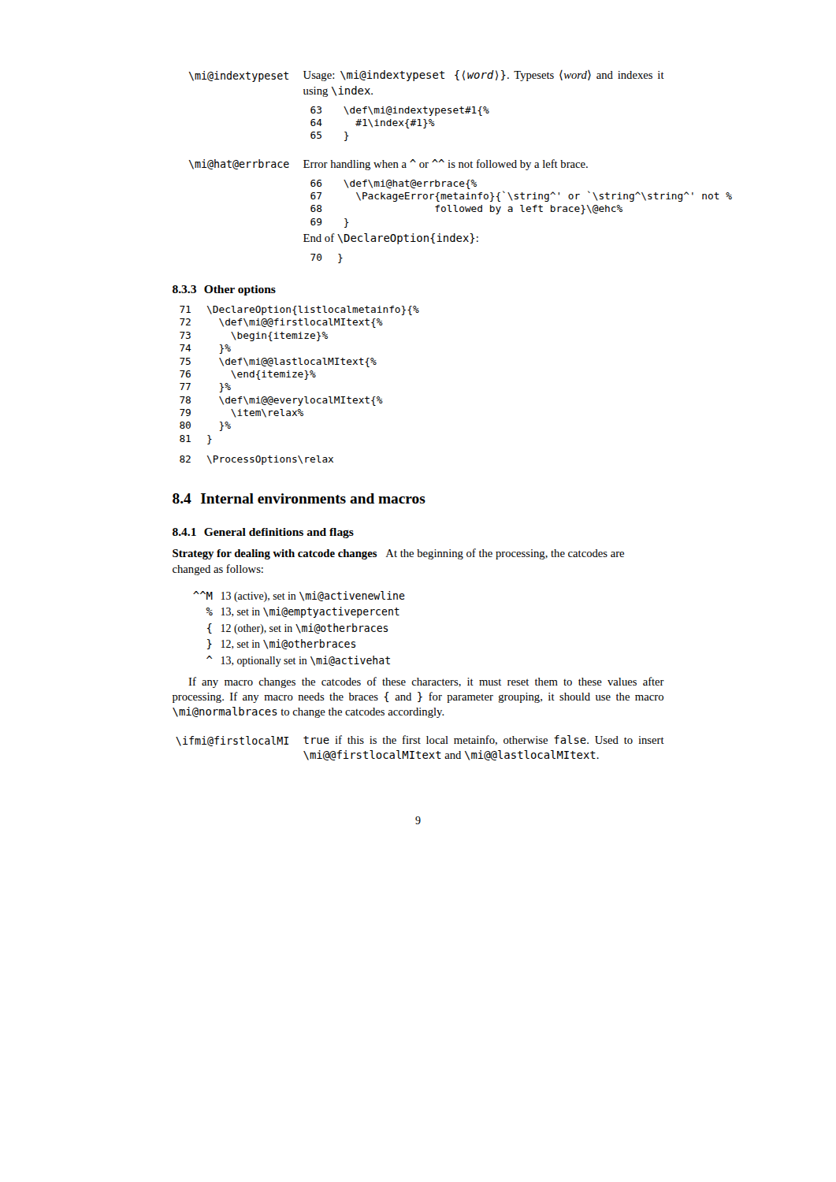\mi@indextypeset
Usage: \mi@indextypeset {⟨word⟩}. Typesets ⟨word⟩ and indexes it using \index.
63 \def\mi@indextypeset#1{%
64 #1\index{#1}%
65 }
\mi@hat@errbrace
Error handling when a ^ or ^^ is not followed by a left brace.
66 \def\mi@hat@errbrace{%
67 \PackageError{metainfo}{`\string^' or `\string^\string^' not %
68 followed by a left brace}\@ehc%
69 }
End of \DeclareOption{index}:
70 }
8.3.3 Other options
71 \DeclareOption{listlocalmetainfo}{%
72 \def\mi@@firstlocalMItext{%
73 \begin{itemize}%
74 }%
75 \def\mi@@lastlocalMItext{%
76 \end{itemize}%
77 }%
78 \def\mi@@everylocalMItext{%
79 \item\relax%
80 }%
81 }
82 \ProcessOptions\relax
8.4 Internal environments and macros
8.4.1 General definitions and flags
Strategy for dealing with catcode changes
At the beginning of the processing, the catcodes are changed as follows:
| ^^M | 13 (active), set in \mi@activenewline |
| % | 13, set in \mi@emptyactivepercent |
| { | 12 (other), set in \mi@otherbraces |
| } | 12, set in \mi@otherbraces |
| ^ | 13, optionally set in \mi@activehat |
If any macro changes the catcodes of these characters, it must reset them to these values after processing. If any macro needs the braces { and } for parameter grouping, it should use the macro \mi@normalbraces to change the catcodes accordingly.
\ifmi@firstlocalMI
true if this is the first local metainfo, otherwise false. Used to insert \mi@@firstlocalMItext and \mi@@lastlocalMItext.
9